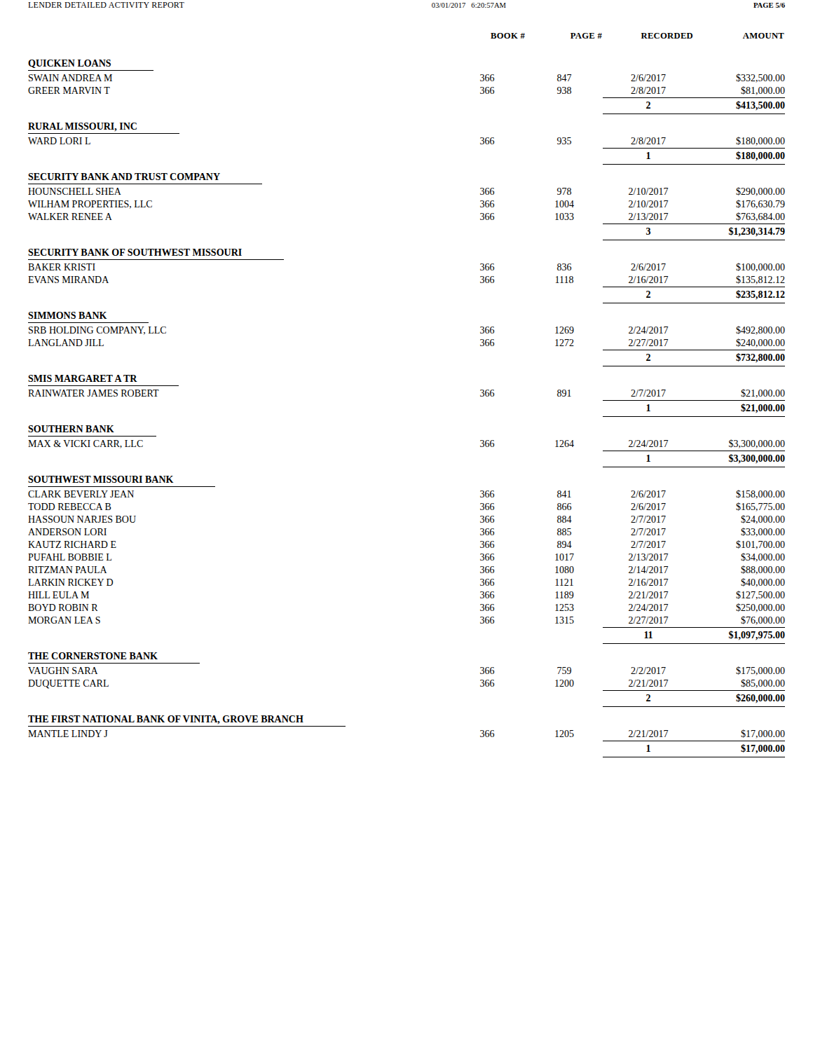LENDER DETAILED ACTIVITY REPORT
03/01/2017 6:20:57AM
PAGE 5/6
| | BOOK # | PAGE # | RECORDED | AMOUNT |
| --- | --- | --- | --- | --- |
| QUICKEN LOANS |
| SWAIN ANDREA M | 366 | 847 | 2/6/2017 | $332,500.00 |
| GREER MARVIN T | 366 | 938 | 2/8/2017 | $81,000.00 |
| | | | 2 | $413,500.00 |
| RURAL MISSOURI, INC |
| WARD LORI L | 366 | 935 | 2/8/2017 | $180,000.00 |
| | | | 1 | $180,000.00 |
| SECURITY BANK AND TRUST COMPANY |
| HOUNSCHELL SHEA | 366 | 978 | 2/10/2017 | $290,000.00 |
| WILHAM PROPERTIES, LLC | 366 | 1004 | 2/10/2017 | $176,630.79 |
| WALKER RENEE A | 366 | 1033 | 2/13/2017 | $763,684.00 |
| | | | 3 | $1,230,314.79 |
| SECURITY BANK OF SOUTHWEST MISSOURI |
| BAKER KRISTI | 366 | 836 | 2/6/2017 | $100,000.00 |
| EVANS MIRANDA | 366 | 1118 | 2/16/2017 | $135,812.12 |
| | | | 2 | $235,812.12 |
| SIMMONS BANK |
| SRB HOLDING COMPANY, LLC | 366 | 1269 | 2/24/2017 | $492,800.00 |
| LANGLAND JILL | 366 | 1272 | 2/27/2017 | $240,000.00 |
| | | | 2 | $732,800.00 |
| SMIS MARGARET A TR |
| RAINWATER JAMES ROBERT | 366 | 891 | 2/7/2017 | $21,000.00 |
| | | | 1 | $21,000.00 |
| SOUTHERN BANK |
| MAX & VICKI CARR, LLC | 366 | 1264 | 2/24/2017 | $3,300,000.00 |
| | | | 1 | $3,300,000.00 |
| SOUTHWEST MISSOURI BANK |
| CLARK BEVERLY JEAN | 366 | 841 | 2/6/2017 | $158,000.00 |
| TODD REBECCA B | 366 | 866 | 2/6/2017 | $165,775.00 |
| HASSOUN NARJES BOU | 366 | 884 | 2/7/2017 | $24,000.00 |
| ANDERSON LORI | 366 | 885 | 2/7/2017 | $33,000.00 |
| KAUTZ RICHARD E | 366 | 894 | 2/7/2017 | $101,700.00 |
| PUFAHL BOBBIE L | 366 | 1017 | 2/13/2017 | $34,000.00 |
| RITZMAN PAULA | 366 | 1080 | 2/14/2017 | $88,000.00 |
| LARKIN RICKEY D | 366 | 1121 | 2/16/2017 | $40,000.00 |
| HILL EULA M | 366 | 1189 | 2/21/2017 | $127,500.00 |
| BOYD ROBIN R | 366 | 1253 | 2/24/2017 | $250,000.00 |
| MORGAN LEA S | 366 | 1315 | 2/27/2017 | $76,000.00 |
| | | | 11 | $1,097,975.00 |
| THE CORNERSTONE BANK |
| VAUGHN SARA | 366 | 759 | 2/2/2017 | $175,000.00 |
| DUQUETTE CARL | 366 | 1200 | 2/21/2017 | $85,000.00 |
| | | | 2 | $260,000.00 |
| THE FIRST NATIONAL BANK OF VINITA, GROVE BRANCH |
| MANTLE LINDY J | 366 | 1205 | 2/21/2017 | $17,000.00 |
| | | | 1 | $17,000.00 |